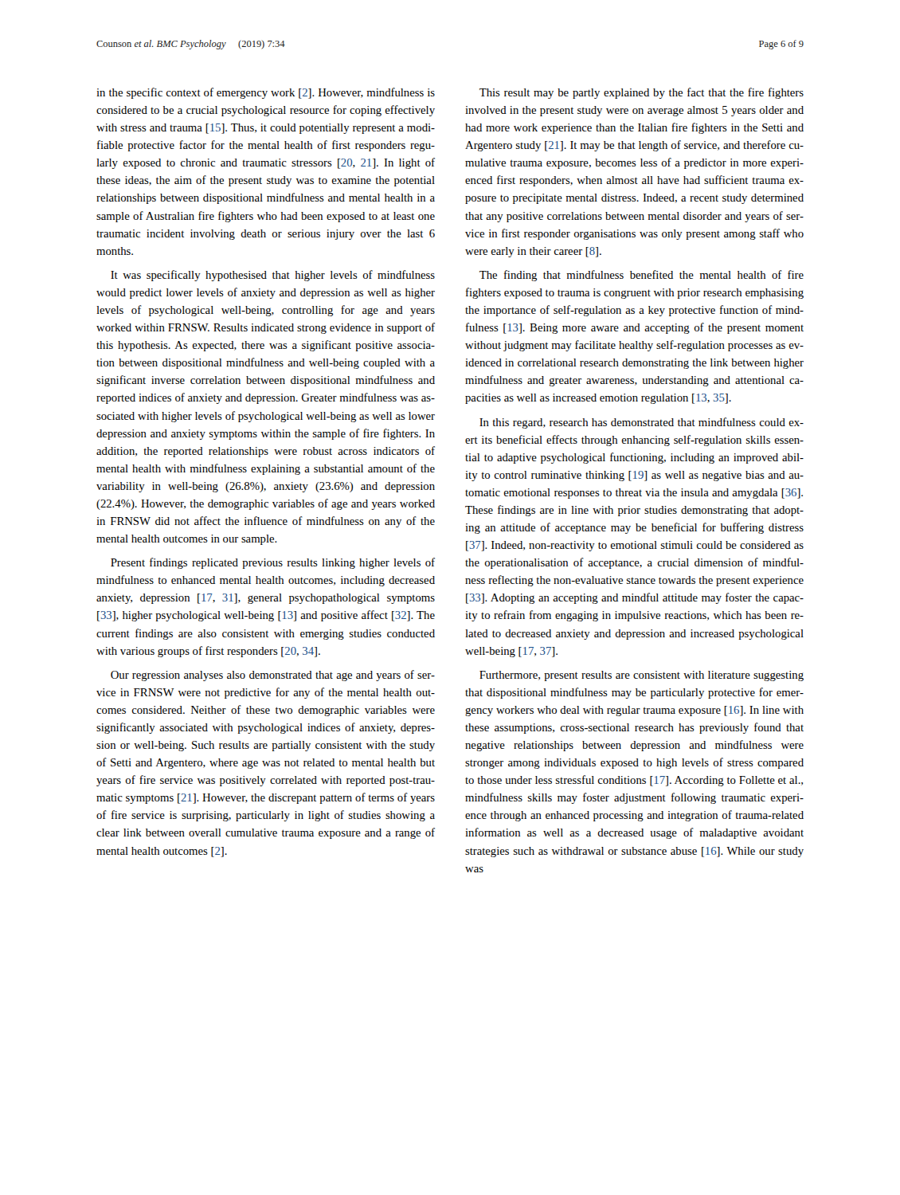Counson et al. BMC Psychology (2019) 7:34
Page 6 of 9
in the specific context of emergency work [2]. However, mindfulness is considered to be a crucial psychological resource for coping effectively with stress and trauma [15]. Thus, it could potentially represent a modifiable protective factor for the mental health of first responders regularly exposed to chronic and traumatic stressors [20, 21]. In light of these ideas, the aim of the present study was to examine the potential relationships between dispositional mindfulness and mental health in a sample of Australian fire fighters who had been exposed to at least one traumatic incident involving death or serious injury over the last 6 months.
It was specifically hypothesised that higher levels of mindfulness would predict lower levels of anxiety and depression as well as higher levels of psychological well-being, controlling for age and years worked within FRNSW. Results indicated strong evidence in support of this hypothesis. As expected, there was a significant positive association between dispositional mindfulness and well-being coupled with a significant inverse correlation between dispositional mindfulness and reported indices of anxiety and depression. Greater mindfulness was associated with higher levels of psychological well-being as well as lower depression and anxiety symptoms within the sample of fire fighters. In addition, the reported relationships were robust across indicators of mental health with mindfulness explaining a substantial amount of the variability in well-being (26.8%), anxiety (23.6%) and depression (22.4%). However, the demographic variables of age and years worked in FRNSW did not affect the influence of mindfulness on any of the mental health outcomes in our sample.
Present findings replicated previous results linking higher levels of mindfulness to enhanced mental health outcomes, including decreased anxiety, depression [17, 31], general psychopathological symptoms [33], higher psychological well-being [13] and positive affect [32]. The current findings are also consistent with emerging studies conducted with various groups of first responders [20, 34].
Our regression analyses also demonstrated that age and years of service in FRNSW were not predictive for any of the mental health outcomes considered. Neither of these two demographic variables were significantly associated with psychological indices of anxiety, depression or well-being. Such results are partially consistent with the study of Setti and Argentero, where age was not related to mental health but years of fire service was positively correlated with reported post-traumatic symptoms [21]. However, the discrepant pattern of terms of years of fire service is surprising, particularly in light of studies showing a clear link between overall cumulative trauma exposure and a range of mental health outcomes [2].
This result may be partly explained by the fact that the fire fighters involved in the present study were on average almost 5 years older and had more work experience than the Italian fire fighters in the Setti and Argentero study [21]. It may be that length of service, and therefore cumulative trauma exposure, becomes less of a predictor in more experienced first responders, when almost all have had sufficient trauma exposure to precipitate mental distress. Indeed, a recent study determined that any positive correlations between mental disorder and years of service in first responder organisations was only present among staff who were early in their career [8].
The finding that mindfulness benefited the mental health of fire fighters exposed to trauma is congruent with prior research emphasising the importance of self-regulation as a key protective function of mindfulness [13]. Being more aware and accepting of the present moment without judgment may facilitate healthy self-regulation processes as evidenced in correlational research demonstrating the link between higher mindfulness and greater awareness, understanding and attentional capacities as well as increased emotion regulation [13, 35].
In this regard, research has demonstrated that mindfulness could exert its beneficial effects through enhancing self-regulation skills essential to adaptive psychological functioning, including an improved ability to control ruminative thinking [19] as well as negative bias and automatic emotional responses to threat via the insula and amygdala [36]. These findings are in line with prior studies demonstrating that adopting an attitude of acceptance may be beneficial for buffering distress [37]. Indeed, non-reactivity to emotional stimuli could be considered as the operationalisation of acceptance, a crucial dimension of mindfulness reflecting the non-evaluative stance towards the present experience [33]. Adopting an accepting and mindful attitude may foster the capacity to refrain from engaging in impulsive reactions, which has been related to decreased anxiety and depression and increased psychological well-being [17, 37].
Furthermore, present results are consistent with literature suggesting that dispositional mindfulness may be particularly protective for emergency workers who deal with regular trauma exposure [16]. In line with these assumptions, cross-sectional research has previously found that negative relationships between depression and mindfulness were stronger among individuals exposed to high levels of stress compared to those under less stressful conditions [17]. According to Follette et al., mindfulness skills may foster adjustment following traumatic experience through an enhanced processing and integration of trauma-related information as well as a decreased usage of maladaptive avoidant strategies such as withdrawal or substance abuse [16]. While our study was